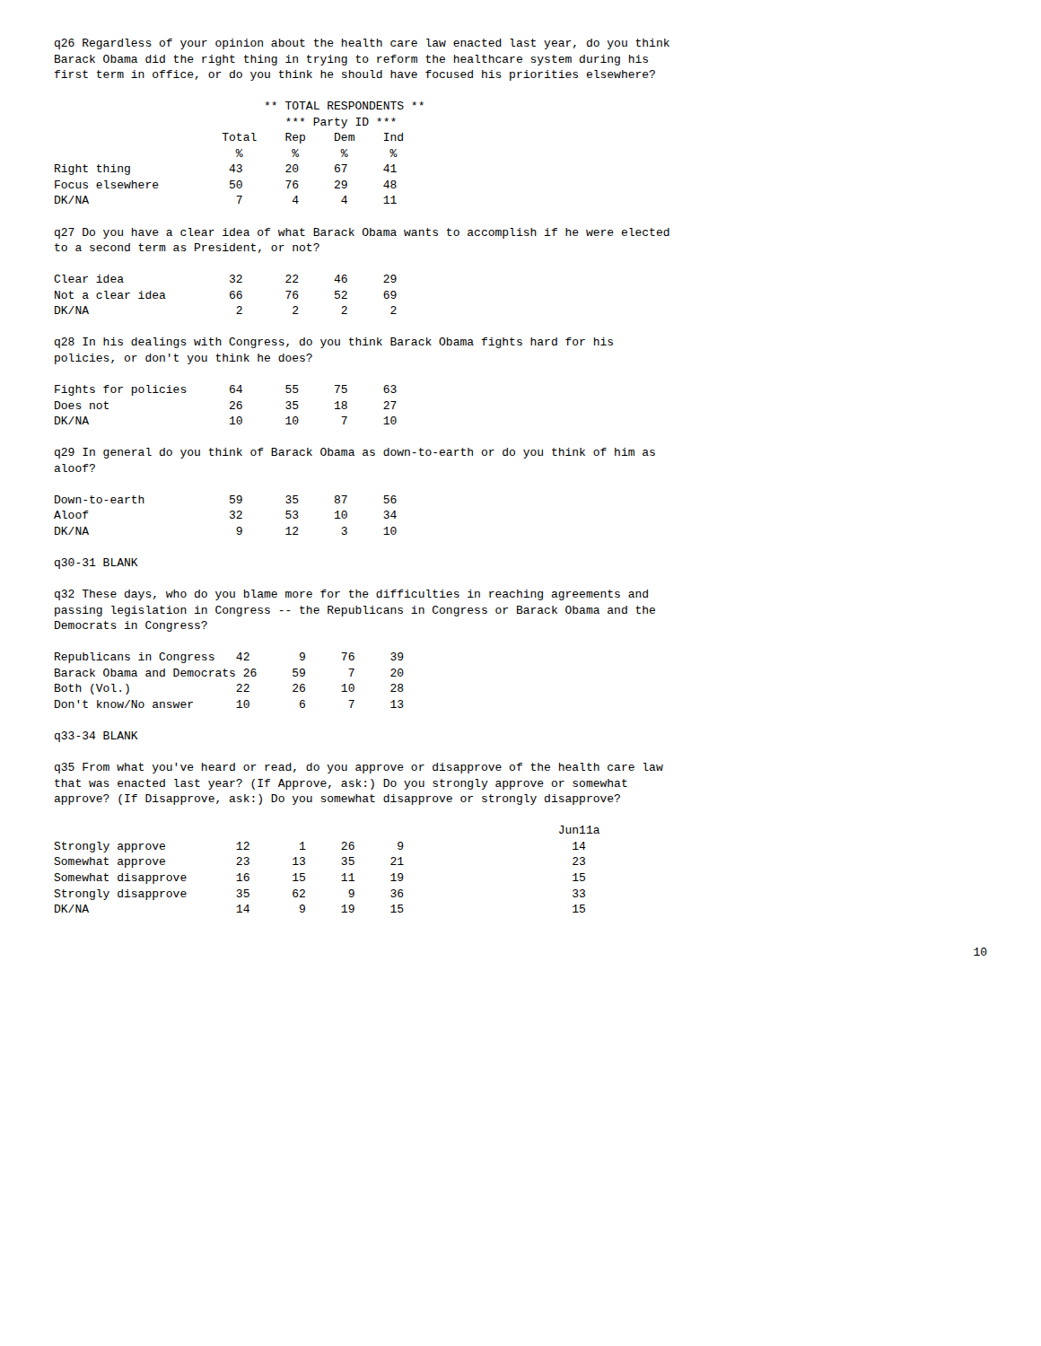q26 Regardless of your opinion about the health care law enacted last year, do you think
Barack Obama did the right thing in trying to reform the healthcare system during his
first term in office, or do you think he should have focused his priorities elsewhere?

                              ** TOTAL RESPONDENTS **
                                 *** Party ID ***
                        Total    Rep    Dem    Ind
                          %       %      %      %
Right thing              43      20     67     41
Focus elsewhere          50      76     29     48
DK/NA                     7       4      4     11

q27 Do you have a clear idea of what Barack Obama wants to accomplish if he were elected
to a second term as President, or not?

Clear idea               32      22     46     29
Not a clear idea         66      76     52     69
DK/NA                     2       2      2      2

q28 In his dealings with Congress, do you think Barack Obama fights hard for his
policies, or don't you think he does?

Fights for policies      64      55     75     63
Does not                 26      35     18     27
DK/NA                    10      10      7     10

q29 In general do you think of Barack Obama as down-to-earth or do you think of him as
aloof?

Down-to-earth            59      35     87     56
Aloof                    32      53     10     34
DK/NA                     9      12      3     10

q30-31 BLANK

q32 These days, who do you blame more for the difficulties in reaching agreements and
passing legislation in Congress -- the Republicans in Congress or Barack Obama and the
Democrats in Congress?

Republicans in Congress   42       9     76     39
Barack Obama and Democrats 26     59      7     20
Both (Vol.)               22      26     10     28
Don't know/No answer      10       6      7     13

q33-34 BLANK

q35 From what you've heard or read, do you approve or disapprove of the health care law
that was enacted last year? (If Approve, ask:) Do you strongly approve or somewhat
approve? (If Disapprove, ask:) Do you somewhat disapprove or strongly disapprove?

                                                                        Jun11a
Strongly approve          12       1     26      9                        14
Somewhat approve          23      13     35     21                        23
Somewhat disapprove       16      15     11     19                        15
Strongly disapprove       35      62      9     36                        33
DK/NA                     14       9     19     15                        15
10